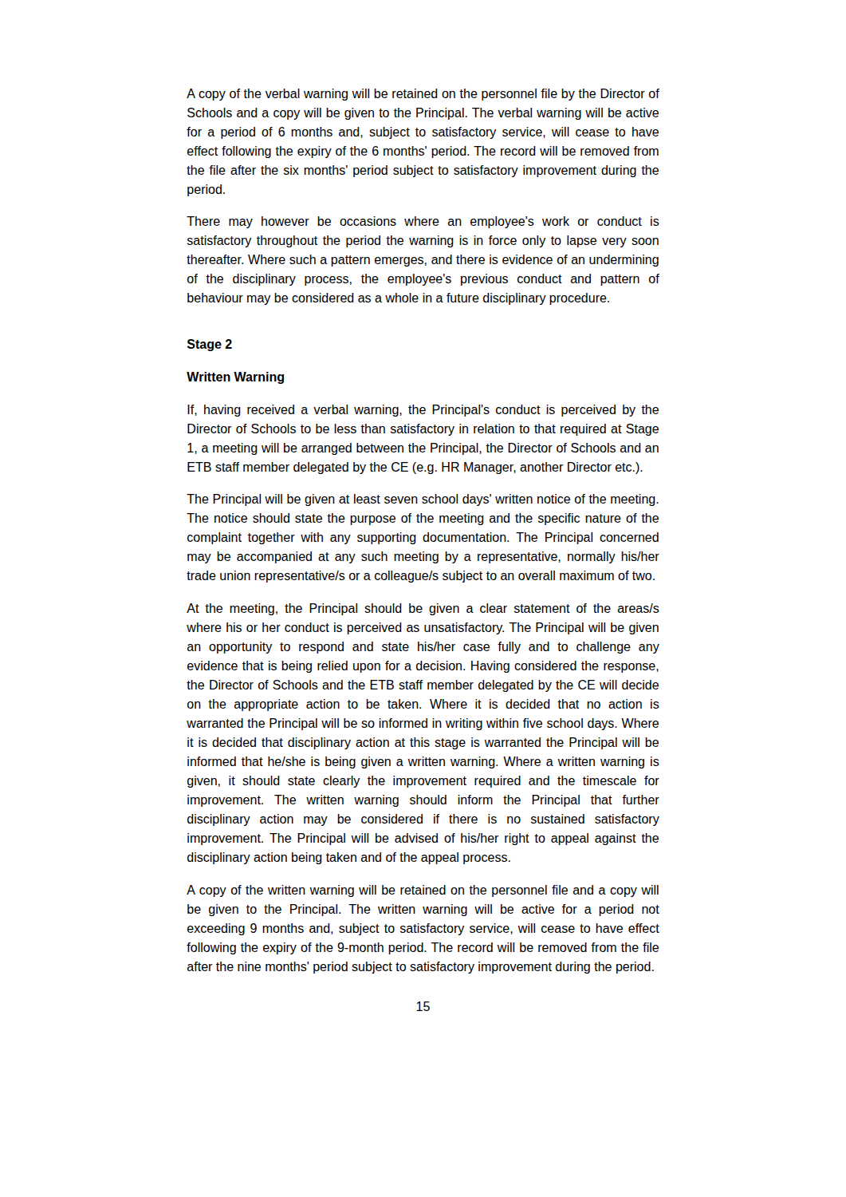A copy of the verbal warning will be retained on the personnel file by the Director of Schools and a copy will be given to the Principal. The verbal warning will be active for a period of 6 months and, subject to satisfactory service, will cease to have effect following the expiry of the 6 months' period. The record will be removed from the file after the six months' period subject to satisfactory improvement during the period.
There may however be occasions where an employee's work or conduct is satisfactory throughout the period the warning is in force only to lapse very soon thereafter. Where such a pattern emerges, and there is evidence of an undermining of the disciplinary process, the employee's previous conduct and pattern of behaviour may be considered as a whole in a future disciplinary procedure.
Stage 2
Written Warning
If, having received a verbal warning, the Principal's conduct is perceived by the Director of Schools to be less than satisfactory in relation to that required at Stage 1, a meeting will be arranged between the Principal, the Director of Schools and an ETB staff member delegated by the CE (e.g. HR Manager, another Director etc.).
The Principal will be given at least seven school days' written notice of the meeting. The notice should state the purpose of the meeting and the specific nature of the complaint together with any supporting documentation. The Principal concerned may be accompanied at any such meeting by a representative, normally his/her trade union representative/s or a colleague/s subject to an overall maximum of two.
At the meeting, the Principal should be given a clear statement of the areas/s where his or her conduct is perceived as unsatisfactory. The Principal will be given an opportunity to respond and state his/her case fully and to challenge any evidence that is being relied upon for a decision. Having considered the response, the Director of Schools and the ETB staff member delegated by the CE will decide on the appropriate action to be taken. Where it is decided that no action is warranted the Principal will be so informed in writing within five school days. Where it is decided that disciplinary action at this stage is warranted the Principal will be informed that he/she is being given a written warning. Where a written warning is given, it should state clearly the improvement required and the timescale for improvement. The written warning should inform the Principal that further disciplinary action may be considered if there is no sustained satisfactory improvement. The Principal will be advised of his/her right to appeal against the disciplinary action being taken and of the appeal process.
A copy of the written warning will be retained on the personnel file and a copy will be given to the Principal. The written warning will be active for a period not exceeding 9 months and, subject to satisfactory service, will cease to have effect following the expiry of the 9-month period. The record will be removed from the file after the nine months' period subject to satisfactory improvement during the period.
15